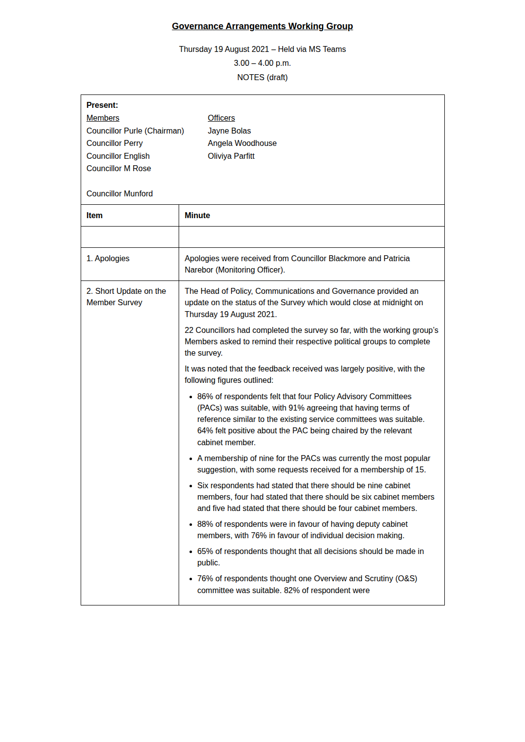Governance Arrangements Working Group
Thursday 19 August 2021 – Held via MS Teams
3.00 – 4.00 p.m.
NOTES (draft)
| Present: Members Councillor Purle (Chairman) Councillor Perry Councillor English Councillor M Rose Councillor Munford Officers Jayne Bolas Angela Woodhouse Oliviya Parfitt |
| Item | Minute |
| 1. Apologies | Apologies were received from Councillor Blackmore and Patricia Narebor (Monitoring Officer). |
| 2. Short Update on the Member Survey | The Head of Policy, Communications and Governance provided an update on the status of the Survey which would close at midnight on Thursday 19 August 2021. 22 Councillors had completed the survey so far, with the working group’s Members asked to remind their respective political groups to complete the survey. It was noted that the feedback received was largely positive, with the following figures outlined: 86% of respondents felt that four Policy Advisory Committees (PACs) was suitable, with 91% agreeing that having terms of reference similar to the existing service committees was suitable. 64% felt positive about the PAC being chaired by the relevant cabinet member. A membership of nine for the PACs was currently the most popular suggestion, with some requests received for a membership of 15. Six respondents had stated that there should be nine cabinet members, four had stated that there should be six cabinet members and five had stated that there should be four cabinet members. 88% of respondents were in favour of having deputy cabinet members, with 76% in favour of individual decision making. 65% of respondents thought that all decisions should be made in public. 76% of respondents thought one Overview and Scrutiny (O&S) committee was suitable. 82% of respondent were |